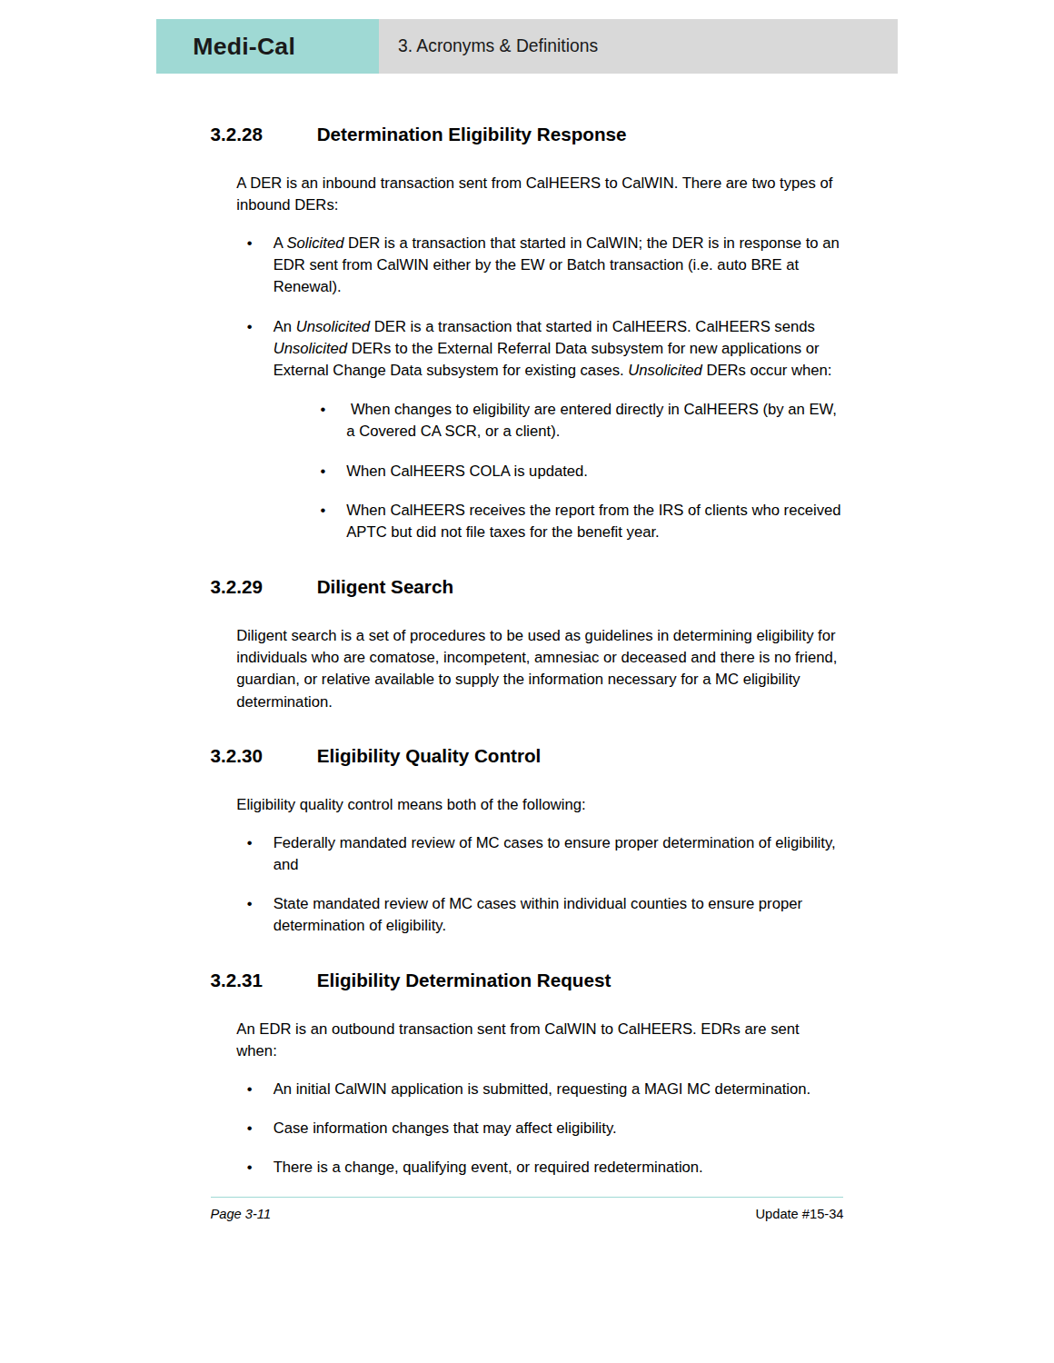Medi-Cal
3. Acronyms & Definitions
3.2.28 Determination Eligibility Response
A DER is an inbound transaction sent from CalHEERS to CalWIN. There are two types of inbound DERs:
A Solicited DER is a transaction that started in CalWIN; the DER is in response to an EDR sent from CalWIN either by the EW or Batch transaction (i.e. auto BRE at Renewal).
An Unsolicited DER is a transaction that started in CalHEERS. CalHEERS sends Unsolicited DERs to the External Referral Data subsystem for new applications or External Change Data subsystem for existing cases. Unsolicited DERs occur when:
When changes to eligibility are entered directly in CalHEERS (by an EW, a Covered CA SCR, or a client).
When CalHEERS COLA is updated.
When CalHEERS receives the report from the IRS of clients who received APTC but did not file taxes for the benefit year.
3.2.29 Diligent Search
Diligent search is a set of procedures to be used as guidelines in determining eligibility for individuals who are comatose, incompetent, amnesiac or deceased and there is no friend, guardian, or relative available to supply the information necessary for a MC eligibility determination.
3.2.30 Eligibility Quality Control
Eligibility quality control means both of the following:
Federally mandated review of MC cases to ensure proper determination of eligibility, and
State mandated review of MC cases within individual counties to ensure proper determination of eligibility.
3.2.31 Eligibility Determination Request
An EDR is an outbound transaction sent from CalWIN to CalHEERS. EDRs are sent when:
An initial CalWIN application is submitted, requesting a MAGI MC determination.
Case information changes that may affect eligibility.
There is a change, qualifying event, or required redetermination.
Page 3-11
Update #15-34